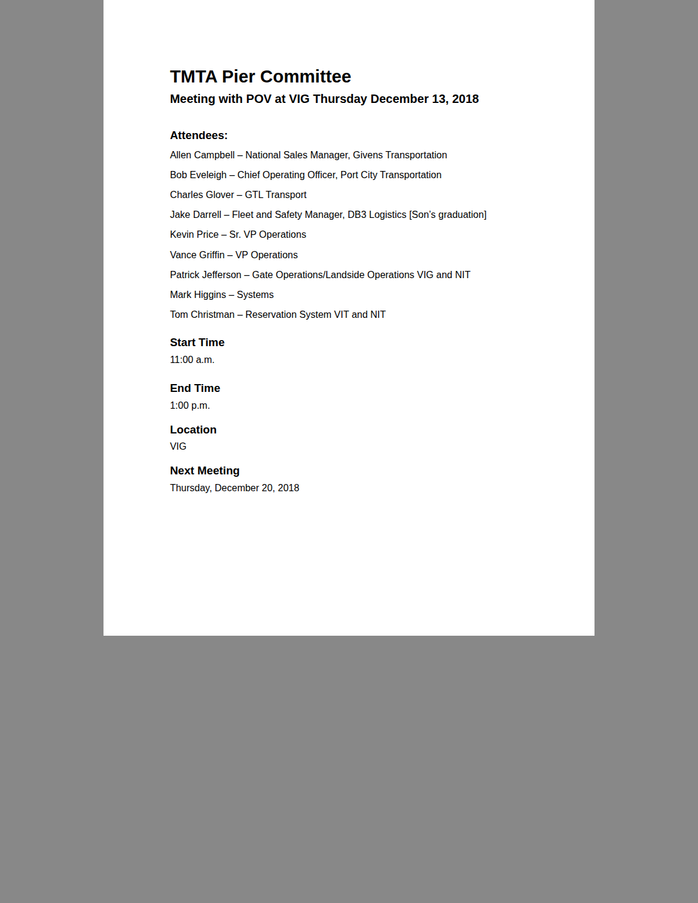TMTA Pier Committee
Meeting with POV at VIG Thursday December 13, 2018
Attendees:
Allen Campbell – National Sales Manager, Givens Transportation
Bob Eveleigh – Chief Operating Officer, Port City Transportation
Charles Glover – GTL Transport
Jake Darrell – Fleet and Safety Manager, DB3 Logistics [Son’s graduation]
Kevin Price – Sr. VP Operations
Vance Griffin – VP Operations
Patrick Jefferson – Gate Operations/Landside Operations VIG and NIT
Mark Higgins – Systems
Tom Christman – Reservation System VIT and NIT
Start Time
11:00 a.m.
End Time
1:00 p.m.
Location
VIG
Next Meeting
Thursday, December 20, 2018